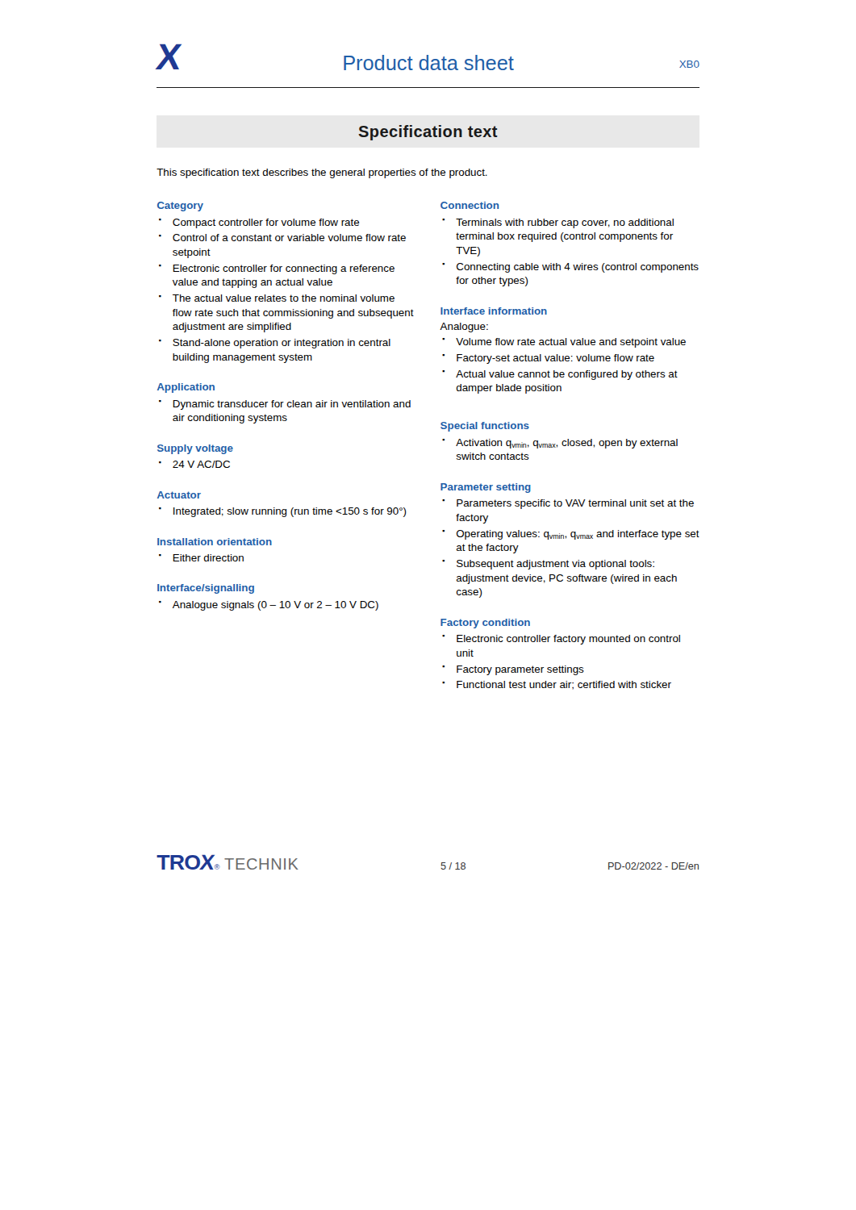X
Product data sheet
XB0
Specification text
This specification text describes the general properties of the product.
Category
Compact controller for volume flow rate
Control of a constant or variable volume flow rate setpoint
Electronic controller for connecting a reference value and tapping an actual value
The actual value relates to the nominal volume flow rate such that commissioning and subsequent adjustment are simplified
Stand-alone operation or integration in central building management system
Application
Dynamic transducer for clean air in ventilation and air conditioning systems
Supply voltage
24 V AC/DC
Actuator
Integrated; slow running (run time <150 s for 90°)
Installation orientation
Either direction
Interface/signalling
Analogue signals (0 – 10 V or 2 – 10 V DC)
Connection
Terminals with rubber cap cover, no additional terminal box required (control components for TVE)
Connecting cable with 4 wires (control components for other types)
Interface information
Analogue:
Volume flow rate actual value and setpoint value
Factory-set actual value: volume flow rate
Actual value cannot be configured by others at damper blade position
Special functions
Activation qvmin, qvmax, closed, open by external switch contacts
Parameter setting
Parameters specific to VAV terminal unit set at the factory
Operating values: qvmin, qvmax and interface type set at the factory
Subsequent adjustment via optional tools: adjustment device, PC software (wired in each case)
Factory condition
Electronic controller factory mounted on control unit
Factory parameter settings
Functional test under air; certified with sticker
TROX®TECHNIK
5 / 18
PD-02/2022 - DE/en